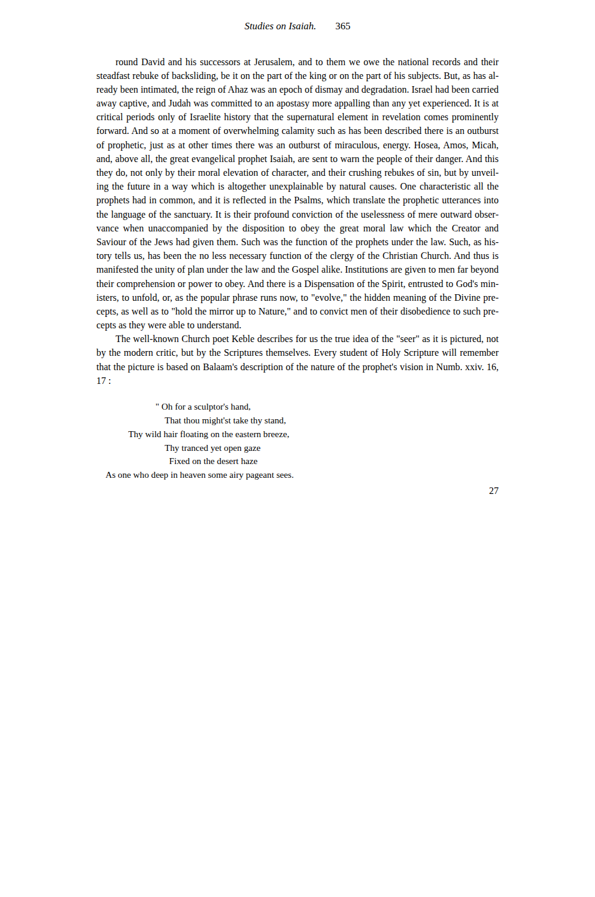Studies on Isaiah. 365
round David and his successors at Jerusalem, and to them we owe the national records and their steadfast rebuke of backsliding, be it on the part of the king or on the part of his subjects. But, as has already been intimated, the reign of Ahaz was an epoch of dismay and degradation. Israel had been carried away captive, and Judah was committed to an apostasy more appalling than any yet experienced. It is at critical periods only of Israelite history that the supernatural element in revelation comes prominently forward. And so at a moment of overwhelming calamity such as has been described there is an outburst of prophetic, just as at other times there was an outburst of miraculous, energy. Hosea, Amos, Micah, and, above all, the great evangelical prophet Isaiah, are sent to warn the people of their danger. And this they do, not only by their moral elevation of character, and their crushing rebukes of sin, but by unveiling the future in a way which is altogether unexplainable by natural causes. One characteristic all the prophets had in common, and it is reflected in the Psalms, which translate the prophetic utterances into the language of the sanctuary. It is their profound conviction of the uselessness of mere outward observance when unaccompanied by the disposition to obey the great moral law which the Creator and Saviour of the Jews had given them. Such was the function of the prophets under the law. Such, as history tells us, has been the no less necessary function of the clergy of the Christian Church. And thus is manifested the unity of plan under the law and the Gospel alike. Institutions are given to men far beyond their comprehension or power to obey. And there is a Dispensation of the Spirit, entrusted to God's ministers, to unfold, or, as the popular phrase runs now, to "evolve," the hidden meaning of the Divine precepts, as well as to "hold the mirror up to Nature," and to convict men of their disobedience to such precepts as they were able to understand.
The well-known Church poet Keble describes for us the true idea of the "seer" as it is pictured, not by the modern critic, but by the Scriptures themselves. Every student of Holy Scripture will remember that the picture is based on Balaam's description of the nature of the prophet's vision in Numb. xxiv. 16, 17 :
" Oh for a sculptor's hand, That thou might'st take thy stand, Thy wild hair floating on the eastern breeze, Thy tranced yet open gaze Fixed on the desert haze As one who deep in heaven some airy pageant sees.
27